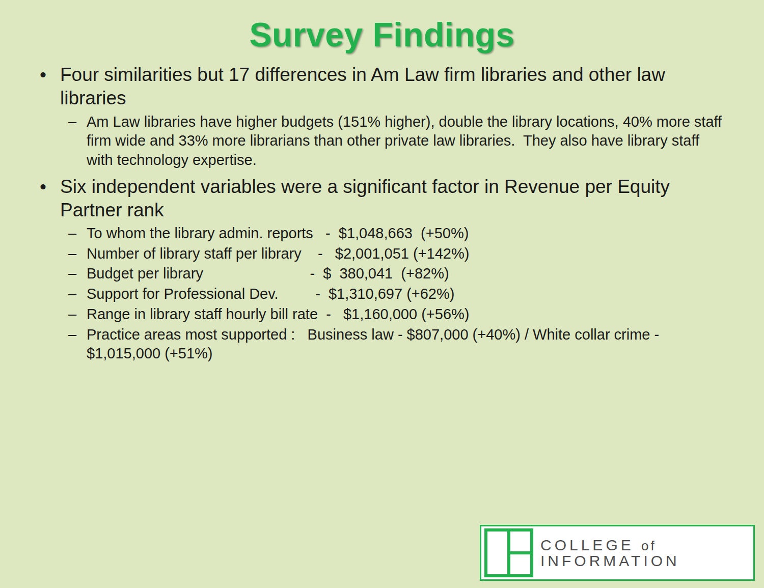Survey Findings
Four similarities but 17 differences in Am Law firm libraries and other law libraries
Am Law libraries have higher budgets (151% higher), double the library locations, 40% more staff firm wide and 33% more librarians than other private law libraries. They also have library staff with technology expertise.
Six independent variables were a significant factor in Revenue per Equity Partner rank
To whom the library admin. reports - $1,048,663 (+50%)
Number of library staff per library - $2,001,051 (+142%)
Budget per library - $ 380,041 (+82%)
Support for Professional Dev. - $1,310,697 (+62%)
Range in library staff hourly bill rate - $1,160,000 (+56%)
Practice areas most supported : Business law - $807,000 (+40%) / White collar crime - $1,015,000 (+51%)
COLLEGE of
INFORMATION